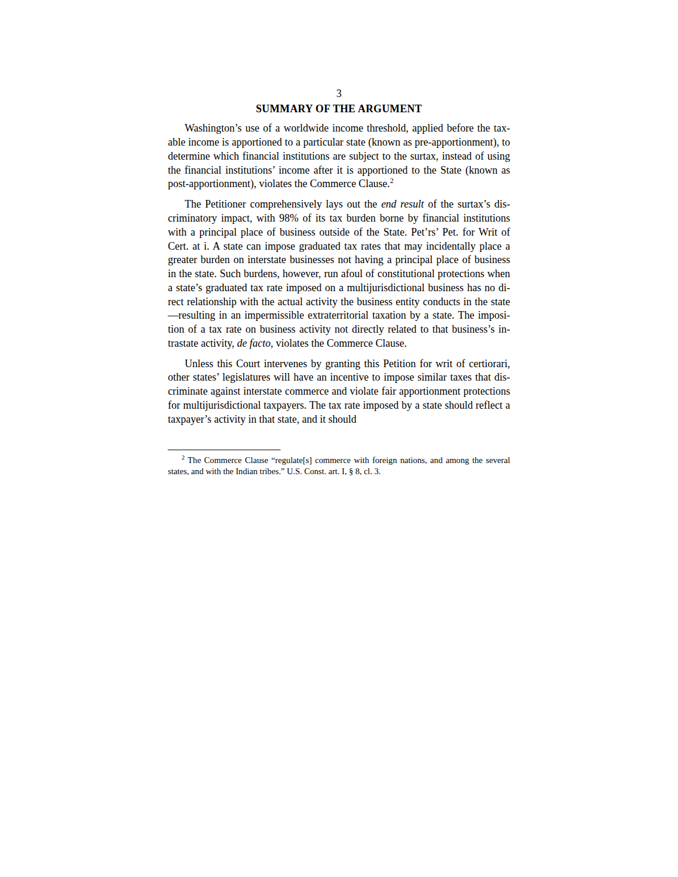3
Summary of the Argument
Washington’s use of a worldwide income threshold, applied before the taxable income is apportioned to a particular state (known as pre-apportionment), to determine which financial institutions are subject to the surtax, instead of using the financial institutions’ income after it is apportioned to the State (known as post-apportionment), violates the Commerce Clause.2
The Petitioner comprehensively lays out the end result of the surtax’s discriminatory impact, with 98% of its tax burden borne by financial institutions with a principal place of business outside of the State. Pet’rs’ Pet. for Writ of Cert. at i. A state can impose graduated tax rates that may incidentally place a greater burden on interstate businesses not having a principal place of business in the state. Such burdens, however, run afoul of constitutional protections when a state’s graduated tax rate imposed on a multijurisdictional business has no direct relationship with the actual activity the business entity conducts in the state—resulting in an impermissible extraterritorial taxation by a state. The imposition of a tax rate on business activity not directly related to that business’s intrastate activity, de facto, violates the Commerce Clause.
Unless this Court intervenes by granting this Petition for writ of certiorari, other states’ legislatures will have an incentive to impose similar taxes that discriminate against interstate commerce and violate fair apportionment protections for multijurisdictional taxpayers. The tax rate imposed by a state should reflect a taxpayer’s activity in that state, and it should
2 The Commerce Clause “regulate[s] commerce with foreign nations, and among the several states, and with the Indian tribes.” U.S. Const. art. I, § 8, cl. 3.